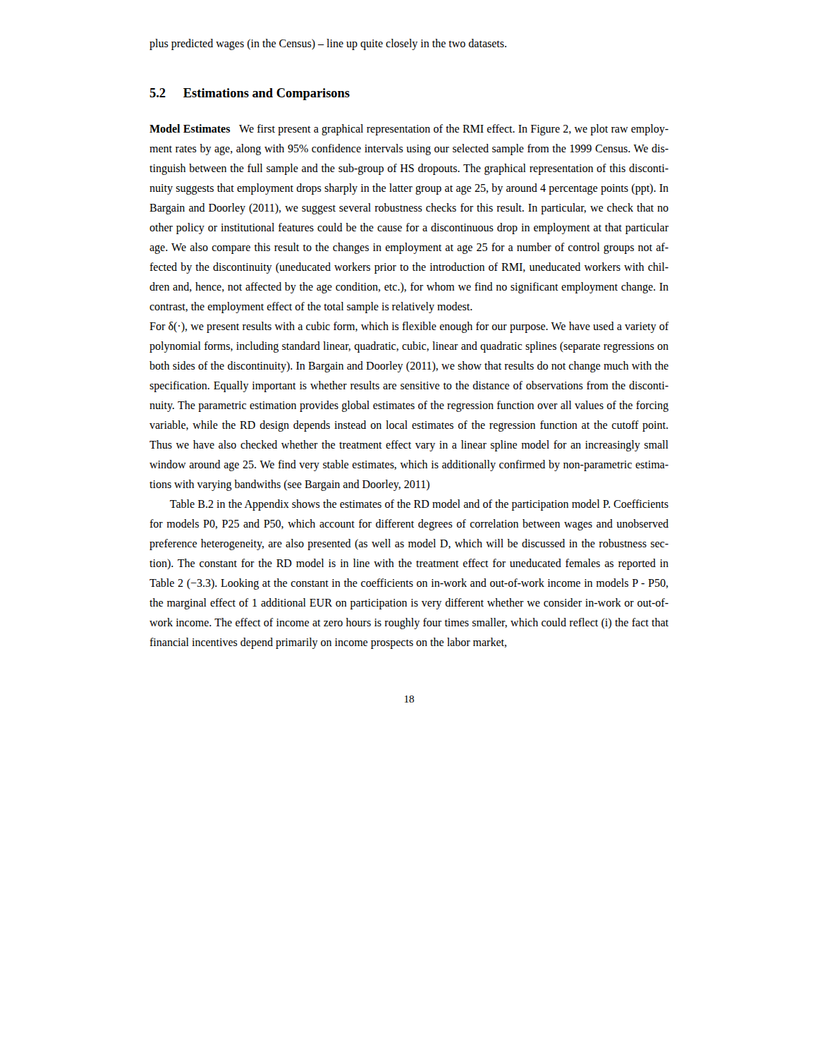plus predicted wages (in the Census) – line up quite closely in the two datasets.
5.2 Estimations and Comparisons
Model Estimates We first present a graphical representation of the RMI effect. In Figure 2, we plot raw employment rates by age, along with 95% confidence intervals using our selected sample from the 1999 Census. We distinguish between the full sample and the sub-group of HS dropouts. The graphical representation of this discontinuity suggests that employment drops sharply in the latter group at age 25, by around 4 percentage points (ppt). In Bargain and Doorley (2011), we suggest several robustness checks for this result. In particular, we check that no other policy or institutional features could be the cause for a discontinuous drop in employment at that particular age. We also compare this result to the changes in employment at age 25 for a number of control groups not affected by the discontinuity (uneducated workers prior to the introduction of RMI, uneducated workers with children and, hence, not affected by the age condition, etc.), for whom we find no significant employment change. In contrast, the employment effect of the total sample is relatively modest.
For δ(·), we present results with a cubic form, which is flexible enough for our purpose. We have used a variety of polynomial forms, including standard linear, quadratic, cubic, linear and quadratic splines (separate regressions on both sides of the discontinuity). In Bargain and Doorley (2011), we show that results do not change much with the specification. Equally important is whether results are sensitive to the distance of observations from the discontinuity. The parametric estimation provides global estimates of the regression function over all values of the forcing variable, while the RD design depends instead on local estimates of the regression function at the cutoff point. Thus we have also checked whether the treatment effect vary in a linear spline model for an increasingly small window around age 25. We find very stable estimates, which is additionally confirmed by non-parametric estimations with varying bandwiths (see Bargain and Doorley, 2011)
Table B.2 in the Appendix shows the estimates of the RD model and of the participation model P. Coefficients for models P0, P25 and P50, which account for different degrees of correlation between wages and unobserved preference heterogeneity, are also presented (as well as model D, which will be discussed in the robustness section). The constant for the RD model is in line with the treatment effect for uneducated females as reported in Table 2 (−3.3). Looking at the constant in the coefficients on in-work and out-of-work income in models P - P50, the marginal effect of 1 additional EUR on participation is very different whether we consider in-work or out-of-work income. The effect of income at zero hours is roughly four times smaller, which could reflect (i) the fact that financial incentives depend primarily on income prospects on the labor market,
18